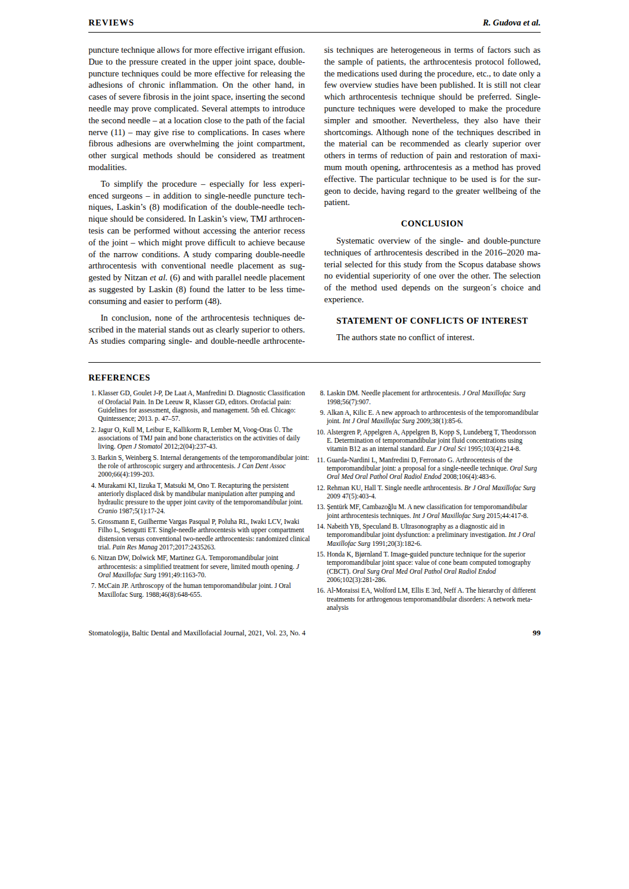REVIEWS R. Gudova et al.
puncture technique allows for more effective irrigant effusion. Due to the pressure created in the upper joint space, double-puncture techniques could be more effective for releasing the adhesions of chronic inflammation. On the other hand, in cases of severe fibrosis in the joint space, inserting the second needle may prove complicated. Several attempts to introduce the second needle – at a location close to the path of the facial nerve (11) – may give rise to complications. In cases where fibrous adhesions are overwhelming the joint compartment, other surgical methods should be considered as treatment modalities.
To simplify the procedure – especially for less experienced surgeons – in addition to single-needle puncture techniques, Laskin’s (8) modification of the double-needle technique should be considered. In Laskin’s view, TMJ arthrocentesis can be performed without accessing the anterior recess of the joint – which might prove difficult to achieve because of the narrow conditions. A study comparing double-needle arthrocentesis with conventional needle placement as suggested by Nitzan et al. (6) and with parallel needle placement as suggested by Laskin (8) found the latter to be less time-consuming and easier to perform (48).
In conclusion, none of the arthrocentesis techniques described in the material stands out as clearly superior to others. As studies comparing single- and double-needle arthrocentesis techniques are heterogeneous in terms of factors such as the sample of patients, the arthrocentesis protocol followed, the medications used during the procedure, etc., to date only a few overview studies have been published. It is still not clear which arthrocentesis technique should be preferred. Single-puncture techniques were developed to make the procedure simpler and smoother. Nevertheless, they also have their shortcomings. Although none of the techniques described in the material can be recommended as clearly superior over others in terms of reduction of pain and restoration of maximum mouth opening, arthrocentesis as a method has proved effective. The particular technique to be used is for the surgeon to decide, having regard to the greater wellbeing of the patient.
Conclusion
Systematic overview of the single- and double-puncture techniques of arthrocentesis described in the 2016–2020 material selected for this study from the Scopus database shows no evidential superiority of one over the other. The selection of the method used depends on the surgeon´s choice and experience.
Statement of conflicts of interest
The authors state no conflict of interest.
References
Klasser GD, Goulet J-P, De Laat A, Manfredini D. Diagnostic Classification of Orofacial Pain. In De Leeuw R, Klasser GD, editors. Orofacial pain: Guidelines for assessment, diagnosis, and management. 5th ed. Chicago: Quintessence; 2013. p. 47–57.
Jagur O, Kull M, Leibur E, Kallikorm R, Lember M, Voog-Oras Ü. The associations of TMJ pain and bone characteristics on the activities of daily living. Open J Stomatol 2012;2(04):237-43.
Barkin S, Weinberg S. Internal derangements of the temporomandibular joint: the role of arthroscopic surgery and arthrocentesis. J Can Dent Assoc 2000;66(4):199-203.
Murakami KI, Iizuka T, Matsuki M, Ono T. Recapturing the persistent anteriorly displaced disk by mandibular manipulation after pumping and hydraulic pressure to the upper joint cavity of the temporomandibular joint. Cranio 1987;5(1):17-24.
Grossmann E, Guilherme Vargas Pasqual P, Poluha RL, Iwaki LCV, Iwaki Filho L, Setogutti ET. Single-needle arthrocentesis with upper compartment distension versus conventional two-needle arthrocentesis: randomized clinical trial. Pain Res Manag 2017;2017:2435263.
Nitzan DW, Dolwick MF, Martinez GA. Temporomandibular joint arthrocentesis: a simplified treatment for severe, limited mouth opening. J Oral Maxillofac Surg 1991;49:1163-70.
McCain JP. Arthroscopy of the human temporomandibular joint. J Oral Maxillofac Surg. 1988;46(8):648-655.
Laskin DM. Needle placement for arthrocentesis. J Oral Maxillofac Surg 1998;56(7):907.
Alkan A, Kilic E. A new approach to arthrocentesis of the temporomandibular joint. Int J Oral Maxillofac Surg 2009;38(1):85-6.
Alstergren P, Appelgren A, Appelgren B, Kopp S, Lundeberg T, Theodorsson E. Determination of temporomandibular joint fluid concentrations using vitamin B12 as an internal standard. Eur J Oral Sci 1995;103(4):214-8.
Guarda-Nardini L, Manfredini D, Ferronato G. Arthrocentesis of the temporomandibular joint: a proposal for a single-needle technique. Oral Surg Oral Med Oral Pathol Oral Radiol Endod 2008;106(4):483-6.
Rehman KU, Hall T. Single needle arthrocentesis. Br J Oral Maxillofac Surg 2009 47(5):403-4.
Şentürk MF, Cambazoğlu M. A new classification for temporomandibular joint arthrocentesis techniques. Int J Oral Maxillofac Surg 2015;44:417-8.
Nabeith YB, Speculand B. Ultrasonography as a diagnostic aid in temporomandibular joint dysfunction: a preliminary investigation. Int J Oral Maxillofac Surg 1991;20(3):182-6.
Honda K, Bjørnland T. Image-guided puncture technique for the superior temporomandibular joint space: value of cone beam computed tomography (CBCT). Oral Surg Oral Med Oral Pathol Oral Radiol Endod 2006;102(3):281-286.
Al-Moraissi EA, Wolford LM, Ellis E 3rd, Neff A. The hierarchy of different treatments for arthrogenous temporomandibular disorders: A network meta-analysis
Stomatologija, Baltic Dental and Maxillofacial Journal, 2021, Vol. 23, No. 4 99